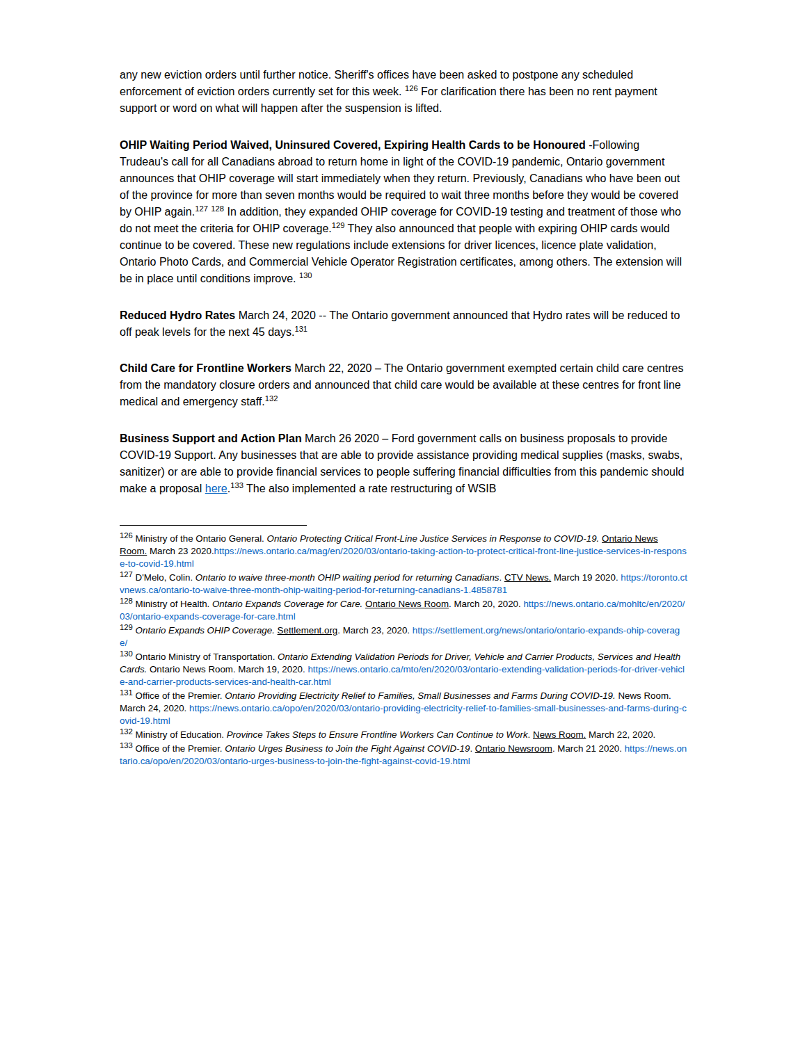any new eviction orders until further notice. Sheriff's offices have been asked to postpone any scheduled enforcement of eviction orders currently set for this week. 126 For clarification there has been no rent payment support or word on what will happen after the suspension is lifted.
OHIP Waiting Period Waived, Uninsured Covered, Expiring Health Cards to be Honoured -Following Trudeau's call for all Canadians abroad to return home in light of the COVID-19 pandemic, Ontario government announces that OHIP coverage will start immediately when they return. Previously, Canadians who have been out of the province for more than seven months would be required to wait three months before they would be covered by OHIP again.127 128 In addition, they expanded OHIP coverage for COVID-19 testing and treatment of those who do not meet the criteria for OHIP coverage.129 They also announced that people with expiring OHIP cards would continue to be covered. These new regulations include extensions for driver licences, licence plate validation, Ontario Photo Cards, and Commercial Vehicle Operator Registration certificates, among others. The extension will be in place until conditions improve. 130
Reduced Hydro Rates March 24, 2020 -- The Ontario government announced that Hydro rates will be reduced to off peak levels for the next 45 days.131
Child Care for Frontline Workers March 22, 2020 – The Ontario government exempted certain child care centres from the mandatory closure orders and announced that child care would be available at these centres for front line medical and emergency staff.132
Business Support and Action Plan March 26 2020 – Ford government calls on business proposals to provide COVID-19 Support. Any businesses that are able to provide assistance providing medical supplies (masks, swabs, sanitizer) or are able to provide financial services to people suffering financial difficulties from this pandemic should make a proposal here.133 The also implemented a rate restructuring of WSIB
126 Ministry of the Ontario General. Ontario Protecting Critical Front-Line Justice Services in Response to COVID-19. Ontario News Room. March 23 2020.https://news.ontario.ca/mag/en/2020/03/ontario-taking-action-to-protect-critical-front-line-justice-services-in-response-to-covid-19.html
127 D'Melo, Colin. Ontario to waive three-month OHIP waiting period for returning Canadians. CTV News. March 19 2020. https://toronto.ctvnews.ca/ontario-to-waive-three-month-ohip-waiting-period-for-returning-canadians-1.4858781
128 Ministry of Health. Ontario Expands Coverage for Care. Ontario News Room. March 20, 2020. https://news.ontario.ca/mohltc/en/2020/03/ontario-expands-coverage-for-care.html
129 Ontario Expands OHIP Coverage. Settlement.org. March 23, 2020. https://settlement.org/news/ontario/ontario-expands-ohip-coverage/
130 Ontario Ministry of Transportation. Ontario Extending Validation Periods for Driver, Vehicle and Carrier Products, Services and Health Cards. Ontario News Room. March 19, 2020. https://news.ontario.ca/mto/en/2020/03/ontario-extending-validation-periods-for-driver-vehicle-and-carrier-products-services-and-health-car.html
131 Office of the Premier. Ontario Providing Electricity Relief to Families, Small Businesses and Farms During COVID-19. News Room. March 24, 2020. https://news.ontario.ca/opo/en/2020/03/ontario-providing-electricity-relief-to-families-small-businesses-and-farms-during-covid-19.html
132 Ministry of Education. Province Takes Steps to Ensure Frontline Workers Can Continue to Work. News Room. March 22, 2020.
133 Office of the Premier. Ontario Urges Business to Join the Fight Against COVID-19. Ontario Newsroom. March 21 2020. https://news.ontario.ca/opo/en/2020/03/ontario-urges-business-to-join-the-fight-against-covid-19.html